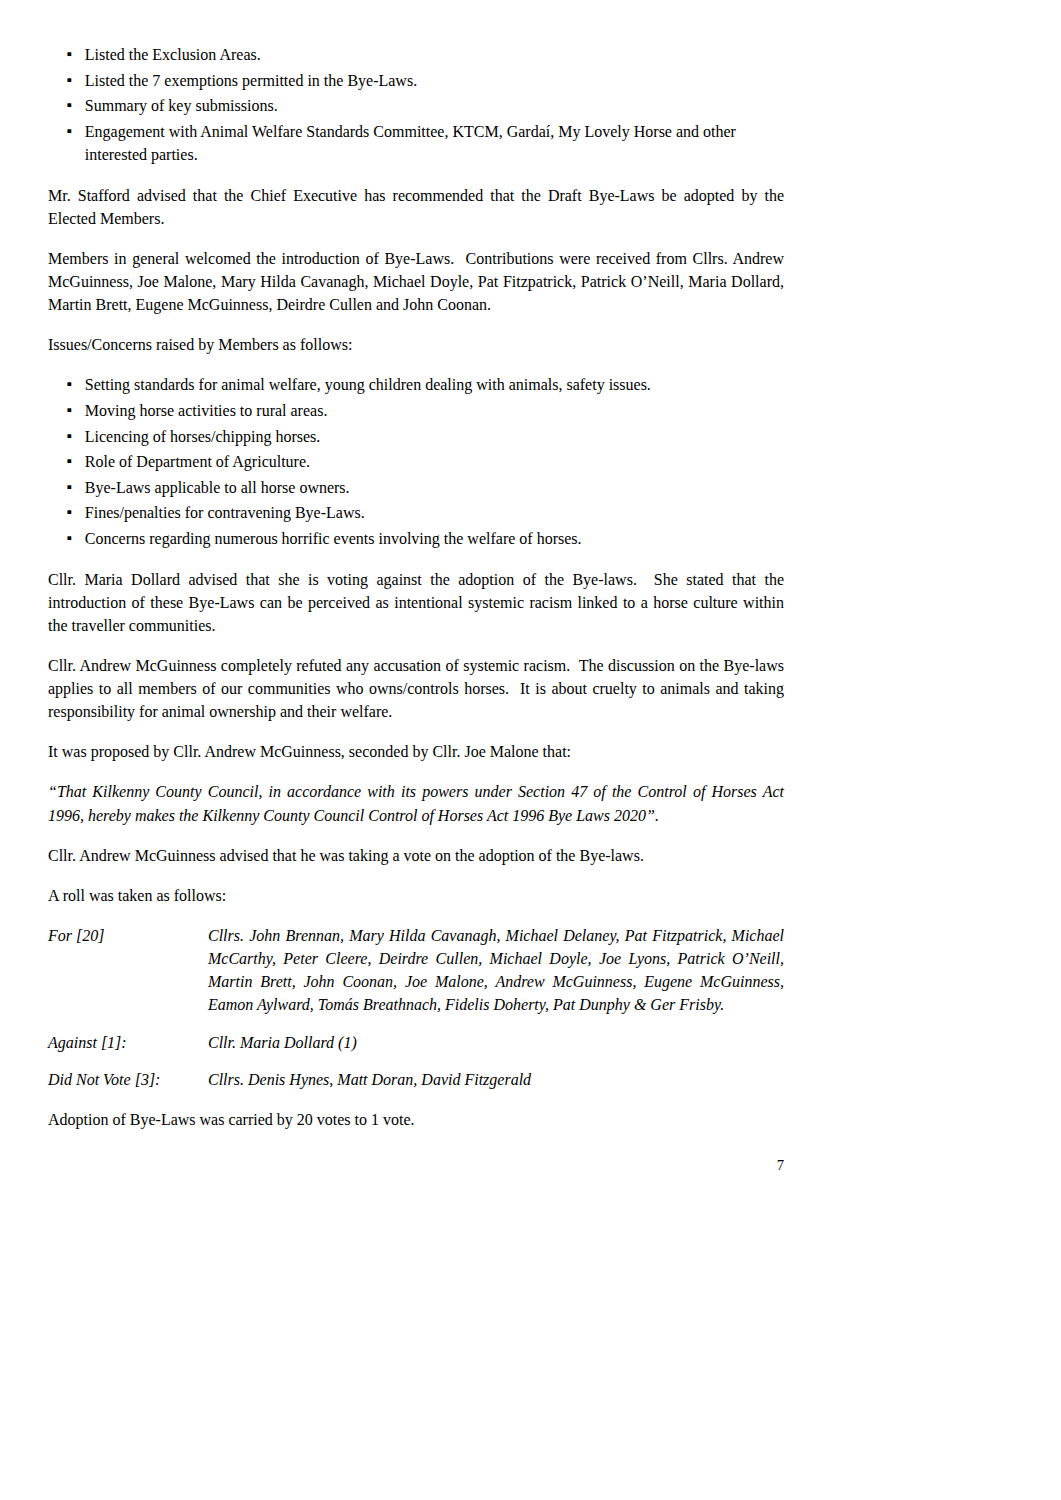Listed the Exclusion Areas.
Listed the 7 exemptions permitted in the Bye-Laws.
Summary of key submissions.
Engagement with Animal Welfare Standards Committee, KTCM, Gardaí, My Lovely Horse and other interested parties.
Mr. Stafford advised that the Chief Executive has recommended that the Draft Bye-Laws be adopted by the Elected Members.
Members in general welcomed the introduction of Bye-Laws. Contributions were received from Cllrs. Andrew McGuinness, Joe Malone, Mary Hilda Cavanagh, Michael Doyle, Pat Fitzpatrick, Patrick O’Neill, Maria Dollard, Martin Brett, Eugene McGuinness, Deirdre Cullen and John Coonan.
Issues/Concerns raised by Members as follows:
Setting standards for animal welfare, young children dealing with animals, safety issues.
Moving horse activities to rural areas.
Licencing of horses/chipping horses.
Role of Department of Agriculture.
Bye-Laws applicable to all horse owners.
Fines/penalties for contravening Bye-Laws.
Concerns regarding numerous horrific events involving the welfare of horses.
Cllr. Maria Dollard advised that she is voting against the adoption of the Bye-laws. She stated that the introduction of these Bye-Laws can be perceived as intentional systemic racism linked to a horse culture within the traveller communities.
Cllr. Andrew McGuinness completely refuted any accusation of systemic racism. The discussion on the Bye-laws applies to all members of our communities who owns/controls horses. It is about cruelty to animals and taking responsibility for animal ownership and their welfare.
It was proposed by Cllr. Andrew McGuinness, seconded by Cllr. Joe Malone that:
“That Kilkenny County Council, in accordance with its powers under Section 47 of the Control of Horses Act 1996, hereby makes the Kilkenny County Council Control of Horses Act 1996 Bye Laws 2020”.
Cllr. Andrew McGuinness advised that he was taking a vote on the adoption of the Bye-laws.
A roll was taken as follows:
For [20]
Cllrs. John Brennan, Mary Hilda Cavanagh, Michael Delaney, Pat Fitzpatrick, Michael McCarthy, Peter Cleere, Deirdre Cullen, Michael Doyle, Joe Lyons, Patrick O’Neill, Martin Brett, John Coonan, Joe Malone, Andrew McGuinness, Eugene McGuinness, Eamon Aylward, Tomás Breathnach, Fidelis Doherty, Pat Dunphy & Ger Frisby.
Against [1]:
Cllr. Maria Dollard (1)
Did Not Vote [3]:
Cllrs. Denis Hynes, Matt Doran, David Fitzgerald
Adoption of Bye-Laws was carried by 20 votes to 1 vote.
7